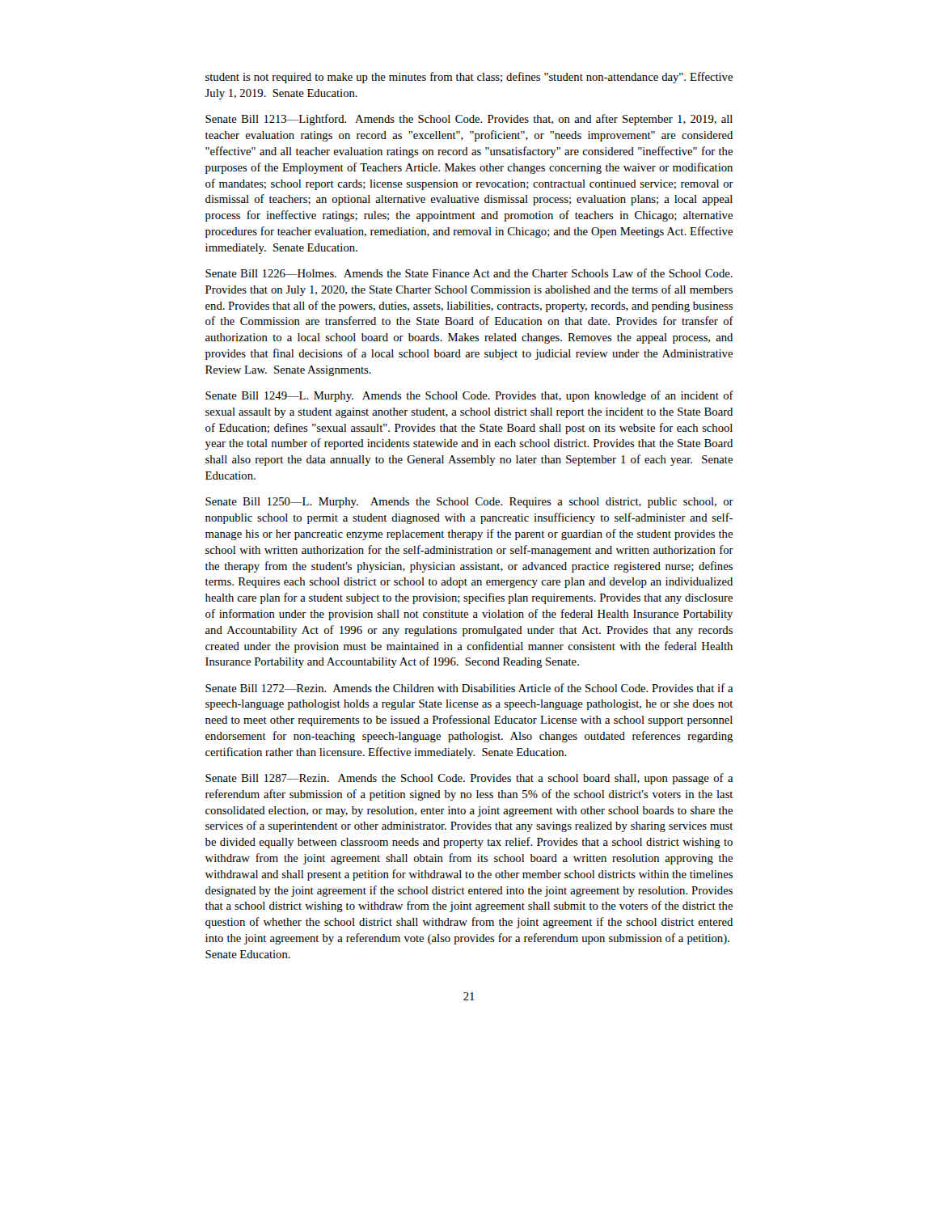student is not required to make up the minutes from that class; defines "student non-attendance day". Effective July 1, 2019. Senate Education.
Senate Bill 1213—Lightford. Amends the School Code. Provides that, on and after September 1, 2019, all teacher evaluation ratings on record as "excellent", "proficient", or "needs improvement" are considered "effective" and all teacher evaluation ratings on record as "unsatisfactory" are considered "ineffective" for the purposes of the Employment of Teachers Article. Makes other changes concerning the waiver or modification of mandates; school report cards; license suspension or revocation; contractual continued service; removal or dismissal of teachers; an optional alternative evaluative dismissal process; evaluation plans; a local appeal process for ineffective ratings; rules; the appointment and promotion of teachers in Chicago; alternative procedures for teacher evaluation, remediation, and removal in Chicago; and the Open Meetings Act. Effective immediately. Senate Education.
Senate Bill 1226—Holmes. Amends the State Finance Act and the Charter Schools Law of the School Code. Provides that on July 1, 2020, the State Charter School Commission is abolished and the terms of all members end. Provides that all of the powers, duties, assets, liabilities, contracts, property, records, and pending business of the Commission are transferred to the State Board of Education on that date. Provides for transfer of authorization to a local school board or boards. Makes related changes. Removes the appeal process, and provides that final decisions of a local school board are subject to judicial review under the Administrative Review Law. Senate Assignments.
Senate Bill 1249—L. Murphy. Amends the School Code. Provides that, upon knowledge of an incident of sexual assault by a student against another student, a school district shall report the incident to the State Board of Education; defines "sexual assault". Provides that the State Board shall post on its website for each school year the total number of reported incidents statewide and in each school district. Provides that the State Board shall also report the data annually to the General Assembly no later than September 1 of each year. Senate Education.
Senate Bill 1250—L. Murphy. Amends the School Code. Requires a school district, public school, or nonpublic school to permit a student diagnosed with a pancreatic insufficiency to self-administer and self-manage his or her pancreatic enzyme replacement therapy if the parent or guardian of the student provides the school with written authorization for the self-administration or self-management and written authorization for the therapy from the student's physician, physician assistant, or advanced practice registered nurse; defines terms. Requires each school district or school to adopt an emergency care plan and develop an individualized health care plan for a student subject to the provision; specifies plan requirements. Provides that any disclosure of information under the provision shall not constitute a violation of the federal Health Insurance Portability and Accountability Act of 1996 or any regulations promulgated under that Act. Provides that any records created under the provision must be maintained in a confidential manner consistent with the federal Health Insurance Portability and Accountability Act of 1996. Second Reading Senate.
Senate Bill 1272—Rezin. Amends the Children with Disabilities Article of the School Code. Provides that if a speech-language pathologist holds a regular State license as a speech-language pathologist, he or she does not need to meet other requirements to be issued a Professional Educator License with a school support personnel endorsement for non-teaching speech-language pathologist. Also changes outdated references regarding certification rather than licensure. Effective immediately. Senate Education.
Senate Bill 1287—Rezin. Amends the School Code. Provides that a school board shall, upon passage of a referendum after submission of a petition signed by no less than 5% of the school district's voters in the last consolidated election, or may, by resolution, enter into a joint agreement with other school boards to share the services of a superintendent or other administrator. Provides that any savings realized by sharing services must be divided equally between classroom needs and property tax relief. Provides that a school district wishing to withdraw from the joint agreement shall obtain from its school board a written resolution approving the withdrawal and shall present a petition for withdrawal to the other member school districts within the timelines designated by the joint agreement if the school district entered into the joint agreement by resolution. Provides that a school district wishing to withdraw from the joint agreement shall submit to the voters of the district the question of whether the school district shall withdraw from the joint agreement if the school district entered into the joint agreement by a referendum vote (also provides for a referendum upon submission of a petition). Senate Education.
21